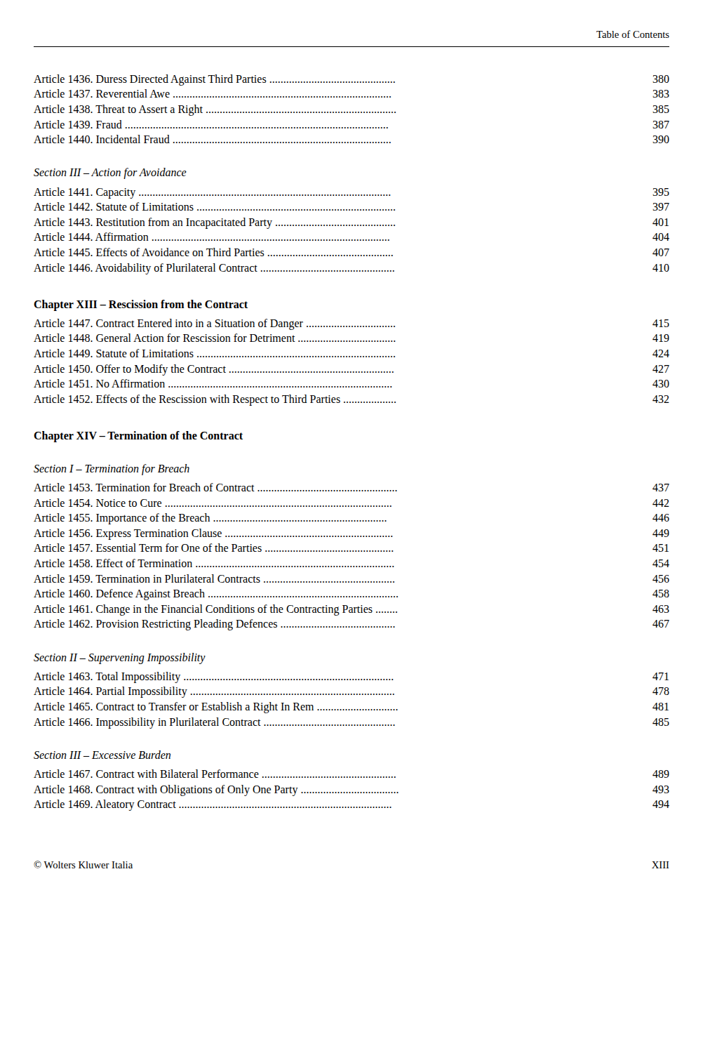Table of Contents
| Article 1436. Duress Directed Against Third Parties ............................................. | 380 |
| Article 1437. Reverential Awe .............................................................................. | 383 |
| Article 1438. Threat to Assert a Right .................................................................... | 385 |
| Article 1439. Fraud .............................................................................................. | 387 |
| Article 1440. Incidental Fraud .............................................................................. | 390 |
Section III – Action for Avoidance
| Article 1441. Capacity .......................................................................................... | 395 |
| Article 1442. Statute of Limitations ....................................................................... | 397 |
| Article 1443. Restitution from an Incapacitated Party ........................................... | 401 |
| Article 1444. Affirmation ..................................................................................... | 404 |
| Article 1445. Effects of Avoidance on Third Parties ............................................. | 407 |
| Article 1446. Avoidability of Plurilateral Contract ................................................ | 410 |
Chapter XIII – Rescission from the Contract
| Article 1447. Contract Entered into in a Situation of Danger ................................ | 415 |
| Article 1448. General Action for Rescission for Detriment ................................... | 419 |
| Article 1449. Statute of Limitations ....................................................................... | 424 |
| Article 1450. Offer to Modify the Contract ........................................................... | 427 |
| Article 1451. No Affirmation ................................................................................ | 430 |
| Article 1452. Effects of the Rescission with Respect to Third Parties ................... | 432 |
Chapter XIV – Termination of the Contract
Section I – Termination for Breach
| Article 1453. Termination for Breach of Contract .................................................. | 437 |
| Article 1454. Notice to Cure ................................................................................. | 442 |
| Article 1455. Importance of the Breach .............................................................. | 446 |
| Article 1456. Express Termination Clause ............................................................ | 449 |
| Article 1457. Essential Term for One of the Parties .............................................. | 451 |
| Article 1458. Effect of Termination ....................................................................... | 454 |
| Article 1459. Termination in Plurilateral Contracts ............................................... | 456 |
| Article 1460. Defence Against Breach .................................................................... | 458 |
| Article 1461. Change in the Financial Conditions of the Contracting Parties ........ | 463 |
| Article 1462. Provision Restricting Pleading Defences ......................................... | 467 |
Section II – Supervening Impossibility
| Article 1463. Total Impossibility ........................................................................... | 471 |
| Article 1464. Partial Impossibility ......................................................................... | 478 |
| Article 1465. Contract to Transfer or Establish a Right In Rem ............................. | 481 |
| Article 1466. Impossibility in Plurilateral Contract ............................................... | 485 |
Section III – Excessive Burden
| Article 1467. Contract with Bilateral Performance ................................................ | 489 |
| Article 1468. Contract with Obligations of Only One Party ................................... | 493 |
| Article 1469. Aleatory Contract ............................................................................ | 494 |
© Wolters Kluwer Italia
XIII